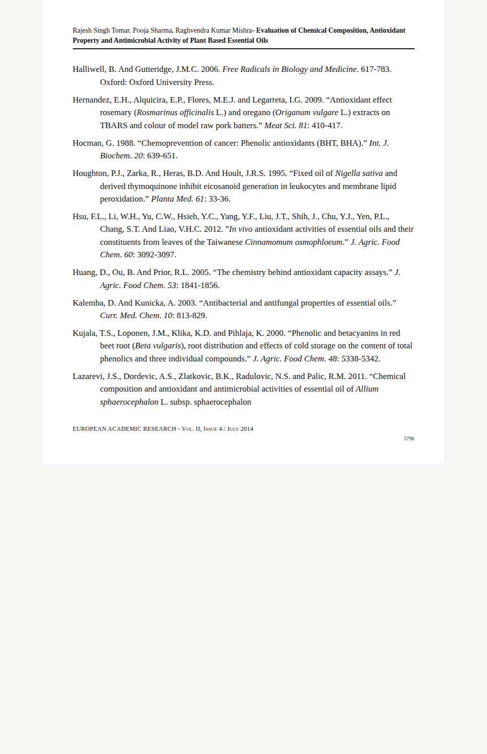Rajesh Singh Tomar, Pooja Sharma, Raghvendra Kumar Mishra- Evaluation of Chemical Composition, Antioxidant Property and Antimicrobial Activity of Plant Based Essential Oils
Halliwell, B. And Gutteridge, J.M.C. 2006. Free Radicals in Biology and Medicine. 617-783. Oxford: Oxford University Press.
Hernandez, E.H., Alquicira, E.P., Flores, M.E.J. and Legarreta, I.G. 2009. “Antioxidant effect rosemary (Rosmarinus officinalis L.) and oregano (Origanum vulgare L.) extracts on TBARS and colour of model raw pork batters.” Meat Sci. 81: 410-417.
Hocman, G. 1988. “Chemoprevention of cancer: Phenolic antioxidants (BHT, BHA).” Int. J. Biochem. 20: 639-651.
Houghton, P.J., Zarka, R., Heras, B.D. And Hoult, J.R.S. 1995. “Fixed oil of Nigella sativa and derived thymoquinone inhibit eicosanoid generation in leukocytes and membrane lipid peroxidation.” Planta Med. 61: 33-36.
Hsu, F.L., Li, W.H., Yu, C.W., Hsieh, Y.C., Yang, Y.F., Liu, J.T., Shih, J., Chu, Y.J., Yen, P.L., Chang, S.T. And Liao, V.H.C. 2012. ”In vivo antioxidant activities of essential oils and their constituents from leaves of the Taiwanese Cinnamomum osmophloeum.” J. Agric. Food Chem. 60: 3092-3097.
Huang, D., Ou, B. And Prior, R.L. 2005. “The chemistry behind antioxidant capacity assays.” J. Agric. Food Chem. 53: 1841-1856.
Kalemba, D. And Kunicka, A. 2003. “Antibacterial and antifungal properties of essential oils.” Curr. Med. Chem. 10: 813-829.
Kujala, T.S., Loponen, J.M., Klika, K.D. and Pihlaja, K. 2000. “Phenolic and betacyanins in red beet root (Beta vulgaris), root distribution and effects of cold storage on the content of total phenolics and three individual compounds.” J. Agric. Food Chem. 48: 5338-5342.
Lazarevi, J.S., Dordevic, A.S., Zlatkovic, B.K., Radulovic, N.S. and Palic, R.M. 2011. “Chemical composition and antioxidant and antimicrobial activities of essential oil of Allium sphaerocephalon L. subsp. sphaerocephalon
EUROPEAN ACADEMIC RESEARCH - Vol. II, Issue 4 / July 2014
5796